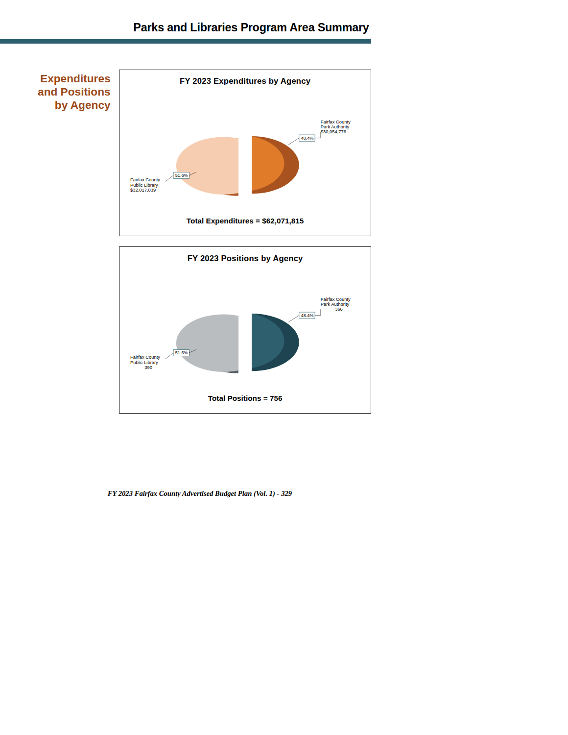Parks and Libraries Program Area Summary
Expenditures
and Positions
by Agency
FY 2023 Expenditures by Agency
Fairfax County Park Authority $30,054,776 48.4% Fairfax County Public Library $32,017,039 51.6%
Total Expenditures = $62,071,815
FY 2023 Positions by Agency
Fairfax County Park Authority 366 48.4% Fairfax County Public Library 390 51.6%
Total Positions = 756
FY 2023 Fairfax County Advertised Budget Plan (Vol. 1) - 329